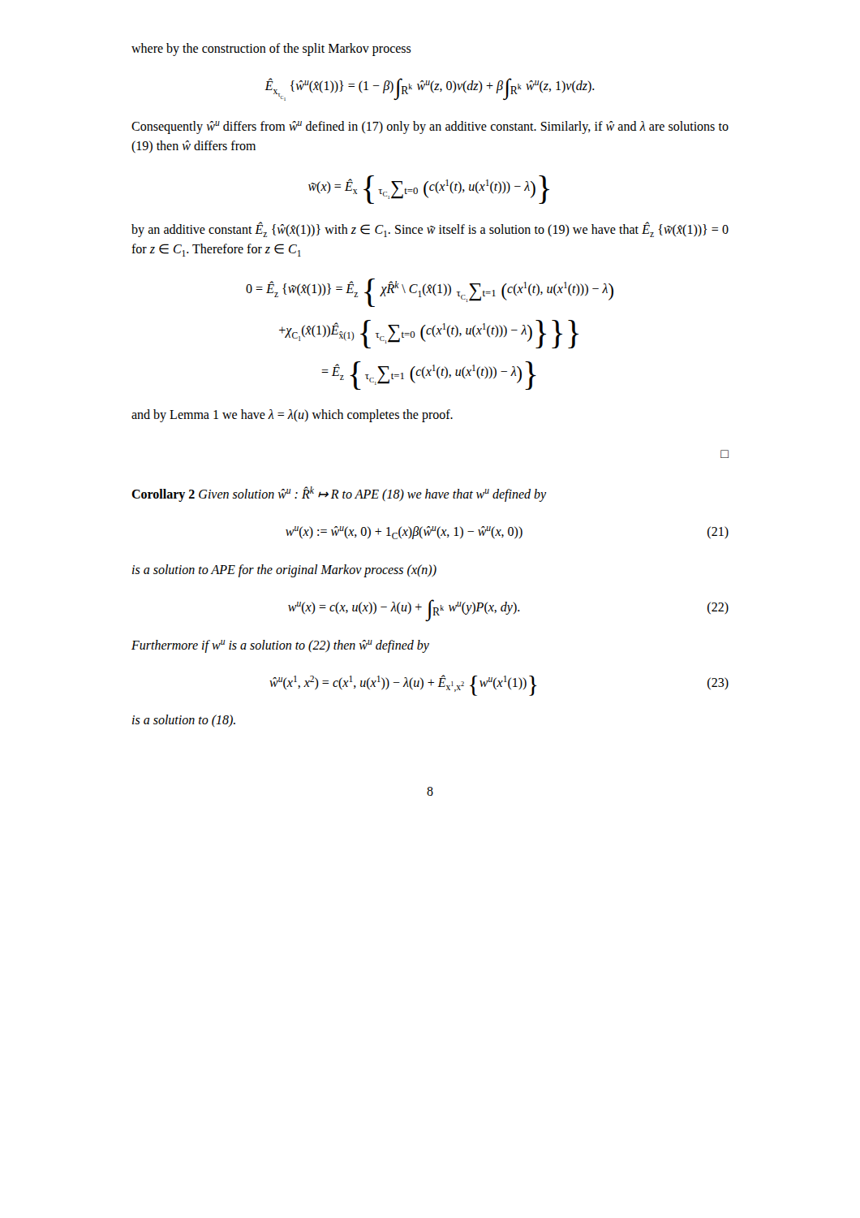where by the construction of the split Markov process
ÊxτC1 {ŵu(x̂(1))} = (1 − β)∫Rk ŵu(z, 0)ν(dz) + β∫Rk ŵu(z, 1)ν(dz).
Consequently ŵu differs from ŵu defined in (17) only by an additive constant. Similarly, if ŵ and λ are solutions to (19) then ŵ differs from
w̃(x) = Êx {τC1∑t=0 (c(x1(t), u(x1(t))) − λ)}
by an additive constant Êz {ŵ(x̂(1))} with z ∈ C1. Since w̃ itself is a solution to (19) we have that Êz {w̃(x̂(1))} = 0 for z ∈ C1. Therefore for z ∈ C1
0 = Êz {w̃(x̂(1))} = Êz { χR̂k \ C1(x̂(1)) τC1∑t=1 (c(x1(t), u(x1(t))) − λ)
+χC1(x̂(1))Êx̂(1) {τC1∑t=0 (c(x1(t), u(x1(t))) − λ)}}}
= Êz {τC1∑t=1 (c(x1(t), u(x1(t))) − λ)}
and by Lemma 1 we have λ = λ(u) which completes the proof.
□
Corollary 2 Given solution ŵu : R̂k ↦ R to APE (18) we have that wu defined by
wu(x) := ŵu(x, 0) + 1C(x)β(ŵu(x, 1) − ŵu(x, 0))
(21)
is a solution to APE for the original Markov process (x(n))
wu(x) = c(x, u(x)) − λ(u) + ∫Rk wu(y)P(x, dy).
(22)
Furthermore if wu is a solution to (22) then ŵu defined by
ŵu(x1, x2) = c(x1, u(x1)) − λ(u) + Êx1,x2 {wu(x1(1))}
(23)
is a solution to (18).
8